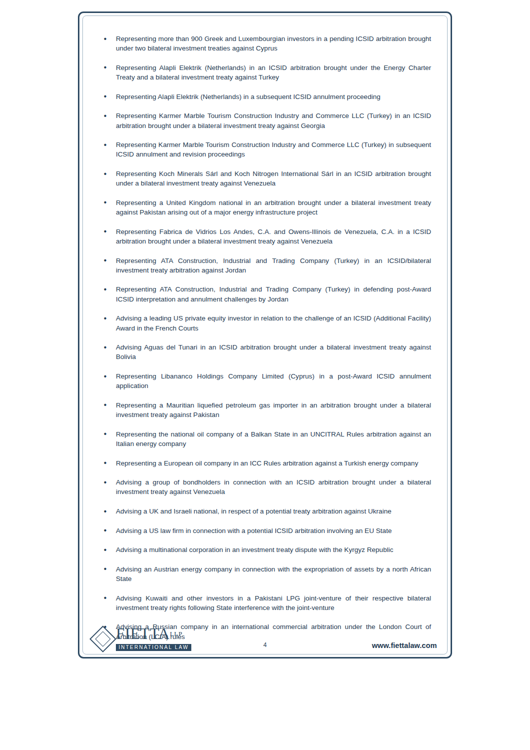Representing more than 900 Greek and Luxembourgian investors in a pending ICSID arbitration brought under two bilateral investment treaties against Cyprus
Representing Alapli Elektrik (Netherlands) in an ICSID arbitration brought under the Energy Charter Treaty and a bilateral investment treaty against Turkey
Representing Alapli Elektrik (Netherlands) in a subsequent ICSID annulment proceeding
Representing Karmer Marble Tourism Construction Industry and Commerce LLC (Turkey) in an ICSID arbitration brought under a bilateral investment treaty against Georgia
Representing Karmer Marble Tourism Construction Industry and Commerce LLC (Turkey) in subsequent ICSID annulment and revision proceedings
Representing Koch Minerals Sárl and Koch Nitrogen International Sárl in an ICSID arbitration brought under a bilateral investment treaty against Venezuela
Representing a United Kingdom national in an arbitration brought under a bilateral investment treaty against Pakistan arising out of a major energy infrastructure project
Representing Fabrica de Vidrios Los Andes, C.A. and Owens-Illinois de Venezuela, C.A. in a ICSID arbitration brought under a bilateral investment treaty against Venezuela
Representing ATA Construction, Industrial and Trading Company (Turkey) in an ICSID/bilateral investment treaty arbitration against Jordan
Representing ATA Construction, Industrial and Trading Company (Turkey) in defending post-Award ICSID interpretation and annulment challenges by Jordan
Advising a leading US private equity investor in relation to the challenge of an ICSID (Additional Facility) Award in the French Courts
Advising Aguas del Tunari in an ICSID arbitration brought under a bilateral investment treaty against Bolivia
Representing Libananco Holdings Company Limited (Cyprus) in a post-Award ICSID annulment application
Representing a Mauritian liquefied petroleum gas importer in an arbitration brought under a bilateral investment treaty against Pakistan
Representing the national oil company of a Balkan State in an UNCITRAL Rules arbitration against an Italian energy company
Representing a European oil company in an ICC Rules arbitration against a Turkish energy company
Advising a group of bondholders in connection with an ICSID arbitration brought under a bilateral investment treaty against Venezuela
Advising a UK and Israeli national, in respect of a potential treaty arbitration against Ukraine
Advising a US law firm in connection with a potential ICSID arbitration involving an EU State
Advising a multinational corporation in an investment treaty dispute with the Kyrgyz Republic
Advising an Austrian energy company in connection with the expropriation of assets by a north African State
Advising Kuwaiti and other investors in a Pakistani LPG joint-venture of their respective bilateral investment treaty rights following State interference with the joint-venture
Advising a Russian company in an international commercial arbitration under the London Court of Arbitration (LCIA) rules
FIETTA LLP
INTERNATIONAL LAW
www.fiettalaw.com
4